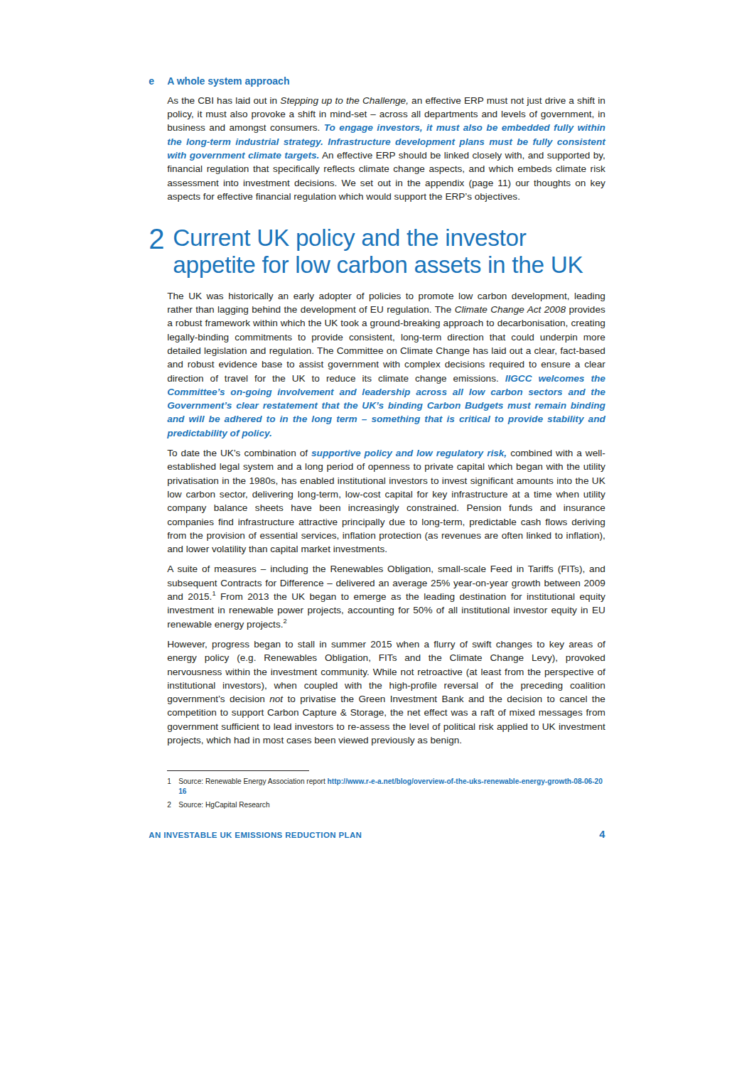e A whole system approach
As the CBI has laid out in Stepping up to the Challenge, an effective ERP must not just drive a shift in policy, it must also provoke a shift in mind-set – across all departments and levels of government, in business and amongst consumers. To engage investors, it must also be embedded fully within the long-term industrial strategy. Infrastructure development plans must be fully consistent with government climate targets. An effective ERP should be linked closely with, and supported by, financial regulation that specifically reflects climate change aspects, and which embeds climate risk assessment into investment decisions. We set out in the appendix (page 11) our thoughts on key aspects for effective financial regulation which would support the ERP’s objectives.
2 Current UK policy and the investor appetite for low carbon assets in the UK
The UK was historically an early adopter of policies to promote low carbon development, leading rather than lagging behind the development of EU regulation. The Climate Change Act 2008 provides a robust framework within which the UK took a ground-breaking approach to decarbonisation, creating legally-binding commitments to provide consistent, long-term direction that could underpin more detailed legislation and regulation. The Committee on Climate Change has laid out a clear, fact-based and robust evidence base to assist government with complex decisions required to ensure a clear direction of travel for the UK to reduce its climate change emissions. IIGCC welcomes the Committee’s on-going involvement and leadership across all low carbon sectors and the Government’s clear restatement that the UK’s binding Carbon Budgets must remain binding and will be adhered to in the long term – something that is critical to provide stability and predictability of policy.
To date the UK’s combination of supportive policy and low regulatory risk, combined with a well-established legal system and a long period of openness to private capital which began with the utility privatisation in the 1980s, has enabled institutional investors to invest significant amounts into the UK low carbon sector, delivering long-term, low-cost capital for key infrastructure at a time when utility company balance sheets have been increasingly constrained. Pension funds and insurance companies find infrastructure attractive principally due to long-term, predictable cash flows deriving from the provision of essential services, inflation protection (as revenues are often linked to inflation), and lower volatility than capital market investments.
A suite of measures – including the Renewables Obligation, small-scale Feed in Tariffs (FITs), and subsequent Contracts for Difference – delivered an average 25% year-on-year growth between 2009 and 2015.1 From 2013 the UK began to emerge as the leading destination for institutional equity investment in renewable power projects, accounting for 50% of all institutional investor equity in EU renewable energy projects.2
However, progress began to stall in summer 2015 when a flurry of swift changes to key areas of energy policy (e.g. Renewables Obligation, FITs and the Climate Change Levy), provoked nervousness within the investment community. While not retroactive (at least from the perspective of institutional investors), when coupled with the high-profile reversal of the preceding coalition government’s decision not to privatise the Green Investment Bank and the decision to cancel the competition to support Carbon Capture & Storage, the net effect was a raft of mixed messages from government sufficient to lead investors to re-assess the level of political risk applied to UK investment projects, which had in most cases been viewed previously as benign.
1 Source: Renewable Energy Association report http://www.r-e-a.net/blog/overview-of-the-uks-renewable-energy-growth-08-06-2016
2 Source: HgCapital Research
AN INVESTABLE UK EMISSIONS REDUCTION PLAN 4